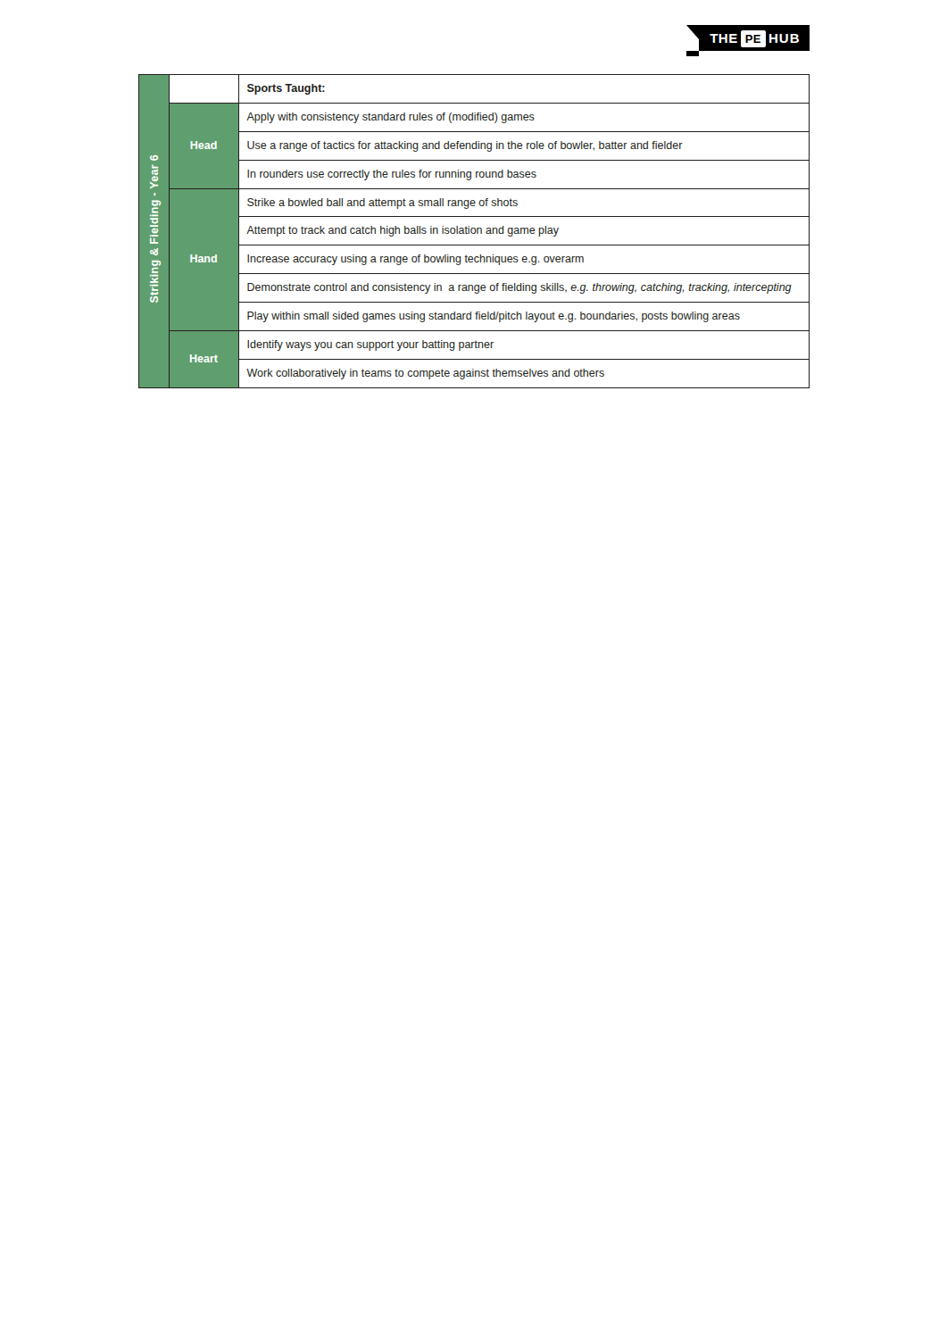THEPE HUB
| Striking & Fielding - Year 6 | | Sports Taught: |
| Head | Apply with consistency standard rules of (modified) games |
| Use a range of tactics for attacking and defending in the role of bowler, batter and fielder |
| In rounders use correctly the rules for running round bases |
| Hand | Strike a bowled ball and attempt a small range of shots |
| Attempt to track and catch high balls in isolation and game play |
| Increase accuracy using a range of bowling techniques e.g. overarm |
| Demonstrate control and consistency in a range of fielding skills, e.g. throwing, catching, tracking, intercepting |
| Play within small sided games using standard field/pitch layout e.g. boundaries, posts bowling areas |
| Heart | Identify ways you can support your batting partner |
| Work collaboratively in teams to compete against themselves and others |